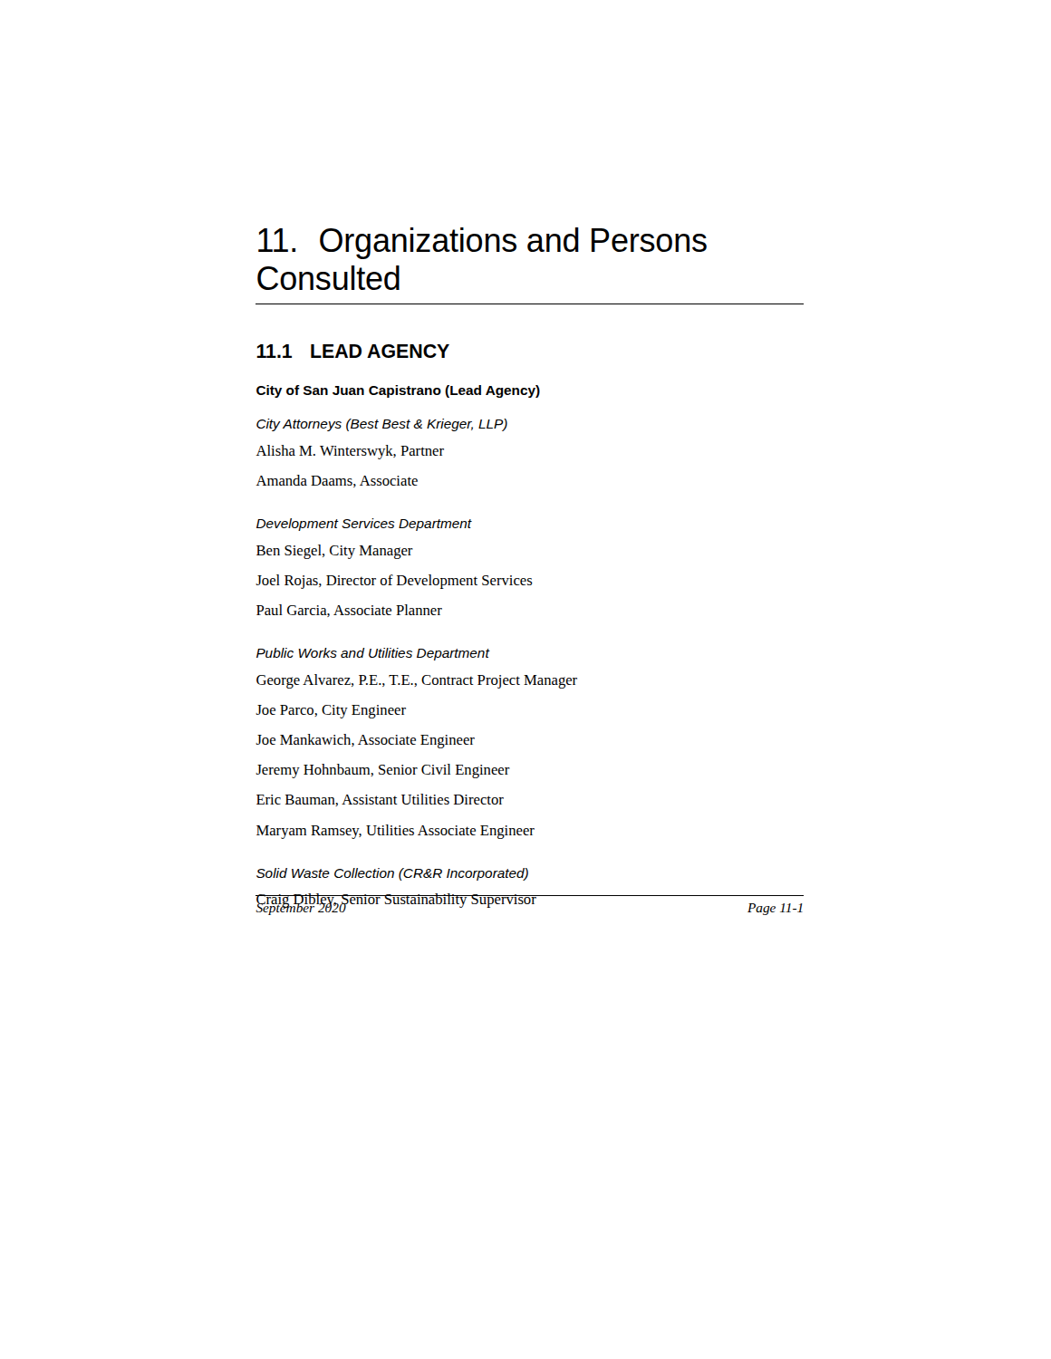11. Organizations and Persons Consulted
11.1 LEAD AGENCY
City of San Juan Capistrano (Lead Agency)
City Attorneys (Best Best & Krieger, LLP)
Alisha M. Winterswyk, Partner
Amanda Daams, Associate
Development Services Department
Ben Siegel, City Manager
Joel Rojas, Director of Development Services
Paul Garcia, Associate Planner
Public Works and Utilities Department
George Alvarez, P.E., T.E., Contract Project Manager
Joe Parco, City Engineer
Joe Mankawich, Associate Engineer
Jeremy Hohnbaum, Senior Civil Engineer
Eric Bauman, Assistant Utilities Director
Maryam Ramsey, Utilities Associate Engineer
Solid Waste Collection (CR&R Incorporated)
Craig Dibley, Senior Sustainability Supervisor
September 2020 Page 11-1